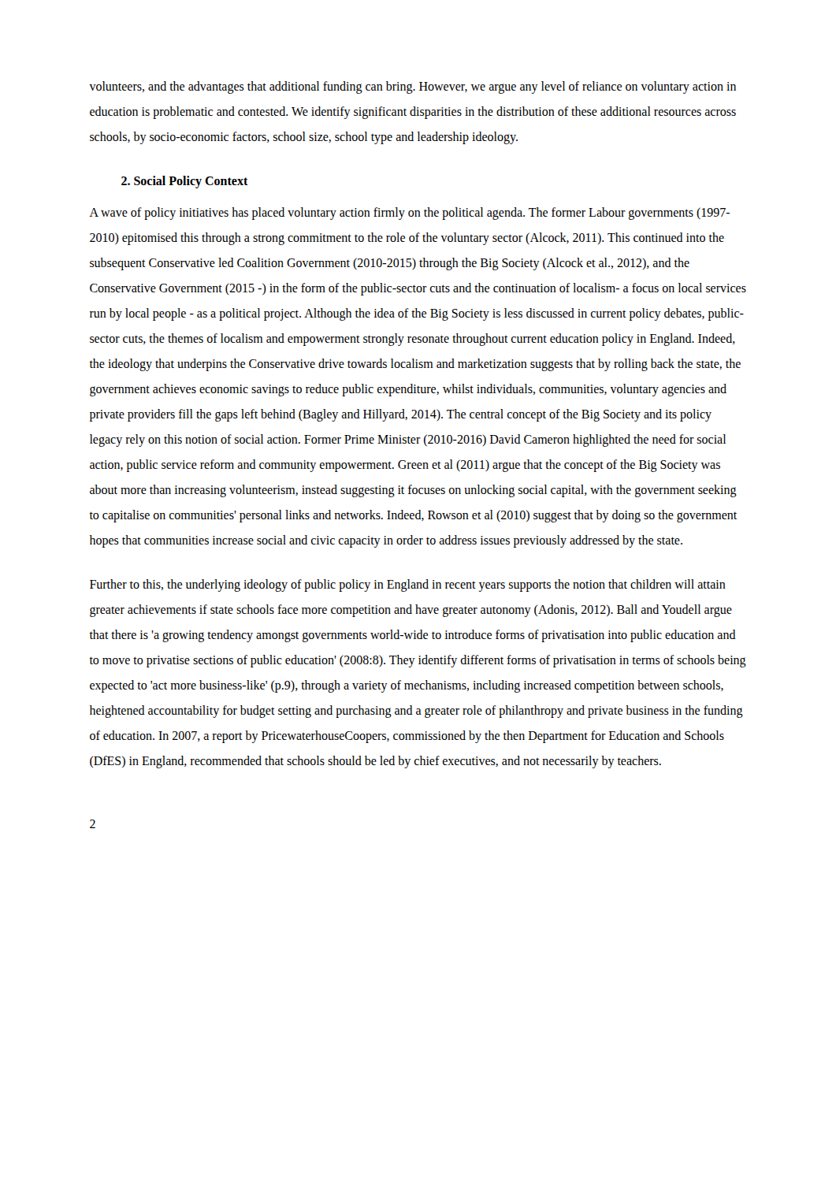volunteers, and the advantages that additional funding can bring. However, we argue any level of reliance on voluntary action in education is problematic and contested. We identify significant disparities in the distribution of these additional resources across schools, by socio-economic factors, school size, school type and leadership ideology.
2. Social Policy Context
A wave of policy initiatives has placed voluntary action firmly on the political agenda. The former Labour governments (1997-2010) epitomised this through a strong commitment to the role of the voluntary sector (Alcock, 2011). This continued into the subsequent Conservative led Coalition Government (2010-2015) through the Big Society (Alcock et al., 2012), and the Conservative Government (2015 -) in the form of the public-sector cuts and the continuation of localism- a focus on local services run by local people - as a political project. Although the idea of the Big Society is less discussed in current policy debates, public-sector cuts, the themes of localism and empowerment strongly resonate throughout current education policy in England. Indeed, the ideology that underpins the Conservative drive towards localism and marketization suggests that by rolling back the state, the government achieves economic savings to reduce public expenditure, whilst individuals, communities, voluntary agencies and private providers fill the gaps left behind (Bagley and Hillyard, 2014). The central concept of the Big Society and its policy legacy rely on this notion of social action. Former Prime Minister (2010-2016) David Cameron highlighted the need for social action, public service reform and community empowerment. Green et al (2011) argue that the concept of the Big Society was about more than increasing volunteerism, instead suggesting it focuses on unlocking social capital, with the government seeking to capitalise on communities' personal links and networks. Indeed, Rowson et al (2010) suggest that by doing so the government hopes that communities increase social and civic capacity in order to address issues previously addressed by the state.
Further to this, the underlying ideology of public policy in England in recent years supports the notion that children will attain greater achievements if state schools face more competition and have greater autonomy (Adonis, 2012). Ball and Youdell argue that there is 'a growing tendency amongst governments world-wide to introduce forms of privatisation into public education and to move to privatise sections of public education' (2008:8). They identify different forms of privatisation in terms of schools being expected to 'act more business-like' (p.9), through a variety of mechanisms, including increased competition between schools, heightened accountability for budget setting and purchasing and a greater role of philanthropy and private business in the funding of education. In 2007, a report by PricewaterhouseCoopers, commissioned by the then Department for Education and Schools (DfES) in England, recommended that schools should be led by chief executives, and not necessarily by teachers.
2